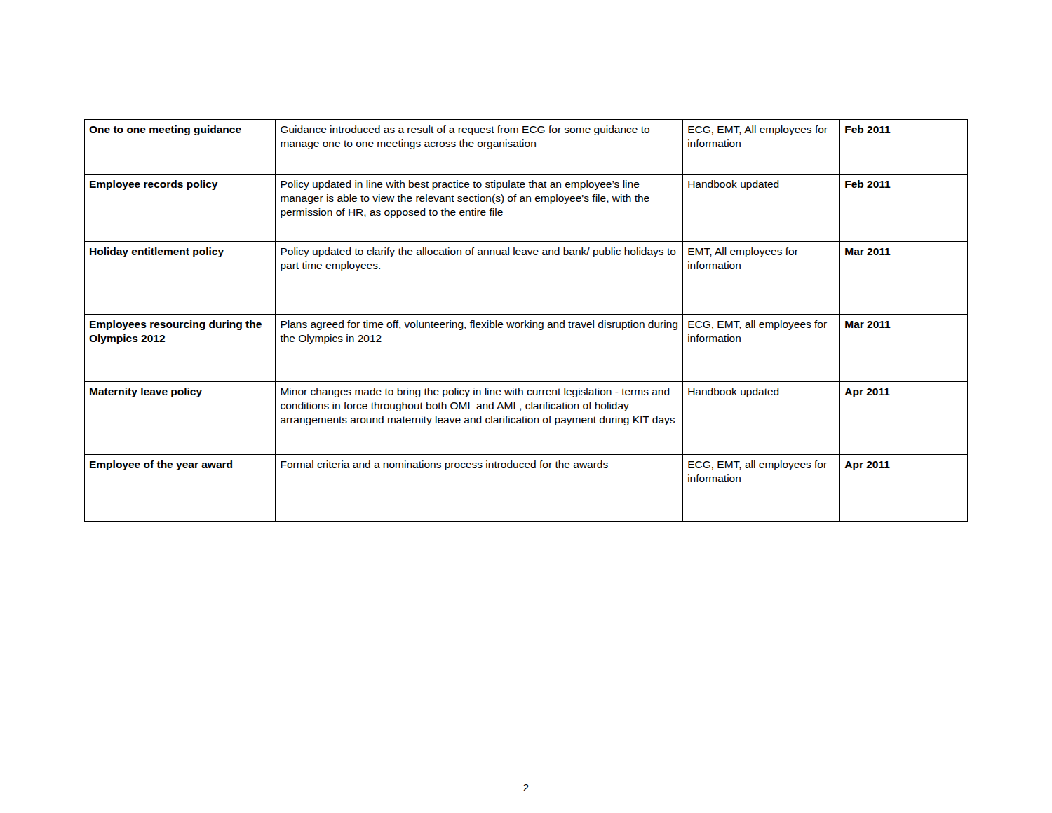| One to one meeting guidance | Guidance introduced as a result of a request from ECG for some guidance to manage one to one meetings across the organisation | ECG, EMT, All employees for information | Feb 2011 |
| Employee records policy | Policy updated in line with best practice to stipulate that an employee’s line manager is able to view the relevant section(s) of an employee's file, with the permission of HR, as opposed to the entire file | Handbook updated | Feb 2011 |
| Holiday entitlement policy | Policy updated to clarify the allocation of annual leave and bank/ public holidays to part time employees. | EMT, All employees for information | Mar 2011 |
| Employees resourcing during the Olympics 2012 | Plans agreed for time off, volunteering, flexible working and travel disruption during the Olympics in 2012 | ECG, EMT, all employees for information | Mar 2011 |
| Maternity leave policy | Minor changes made to bring the policy in line with current legislation - terms and conditions in force throughout both OML and AML, clarification of holiday arrangements around maternity leave and clarification of payment during KIT days | Handbook updated | Apr 2011 |
| Employee of the year award | Formal criteria and a nominations process introduced for the awards | ECG, EMT, all employees for information | Apr 2011 |
2